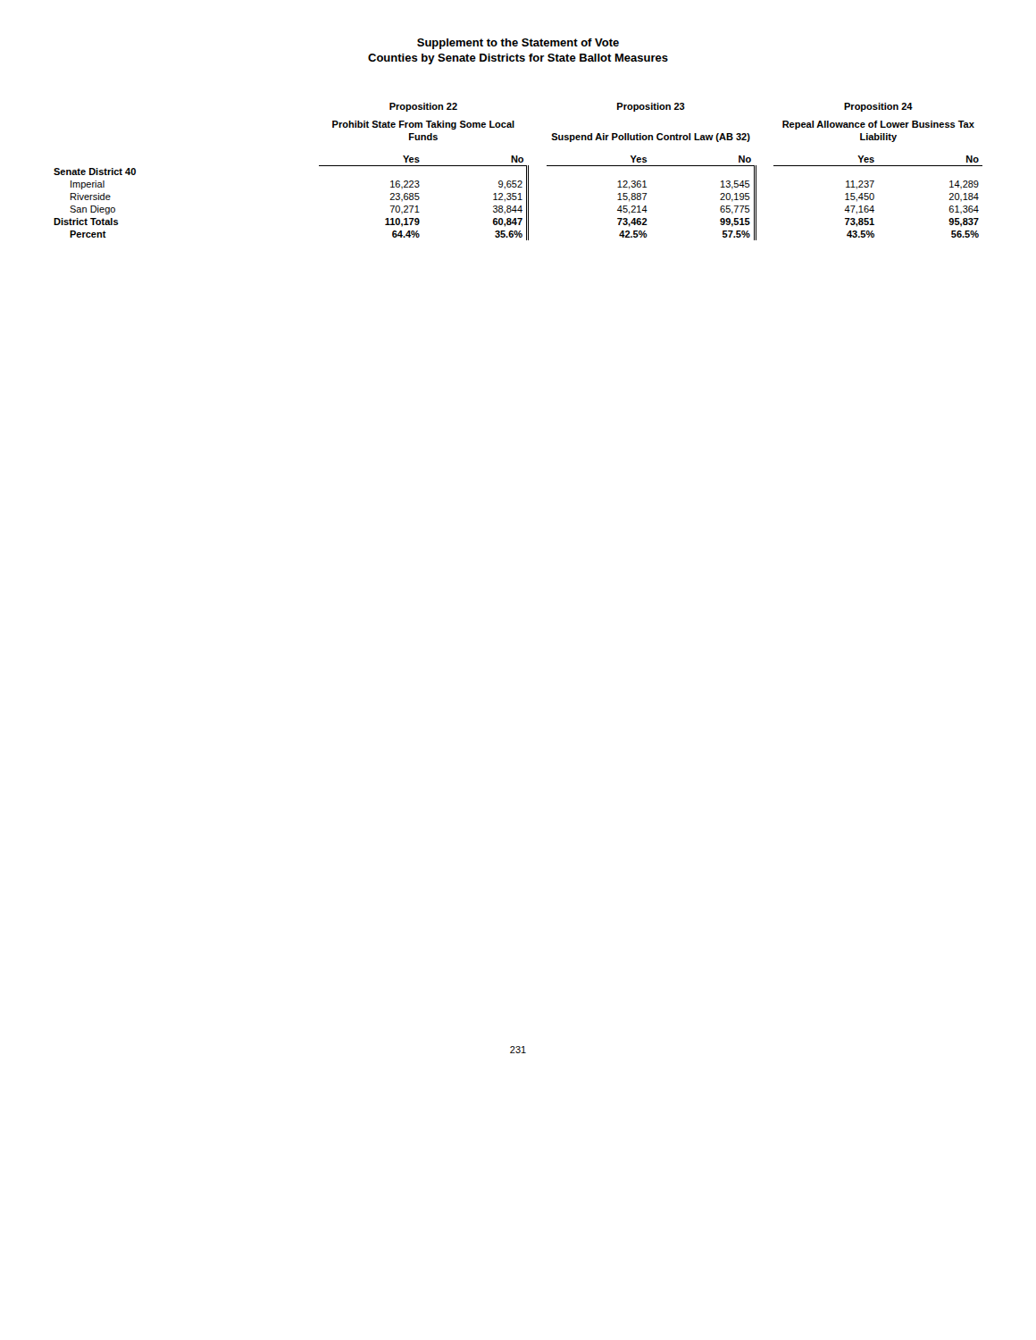Supplement to the Statement of Vote
Counties by Senate Districts for State Ballot Measures
| | Proposition 22 | | Proposition 23 | | Proposition 24 |
| --- | --- | --- | --- | --- | --- |
| | Prohibit State From Taking Some Local Funds | | Suspend Air Pollution Control Law (AB 32) | | Repeal Allowance of Lower Business Tax Liability |
| | Yes | No | | Yes | No | | Yes | No |
| Senate District 40 | | | | | | | | |
| Imperial | 16,223 | 9,652 | | 12,361 | 13,545 | | 11,237 | 14,289 |
| Riverside | 23,685 | 12,351 | | 15,887 | 20,195 | | 15,450 | 20,184 |
| San Diego | 70,271 | 38,844 | | 45,214 | 65,775 | | 47,164 | 61,364 |
| District Totals | 110,179 | 60,847 | | 73,462 | 99,515 | | 73,851 | 95,837 |
| Percent | 64.4% | 35.6% | | 42.5% | 57.5% | | 43.5% | 56.5% |
231